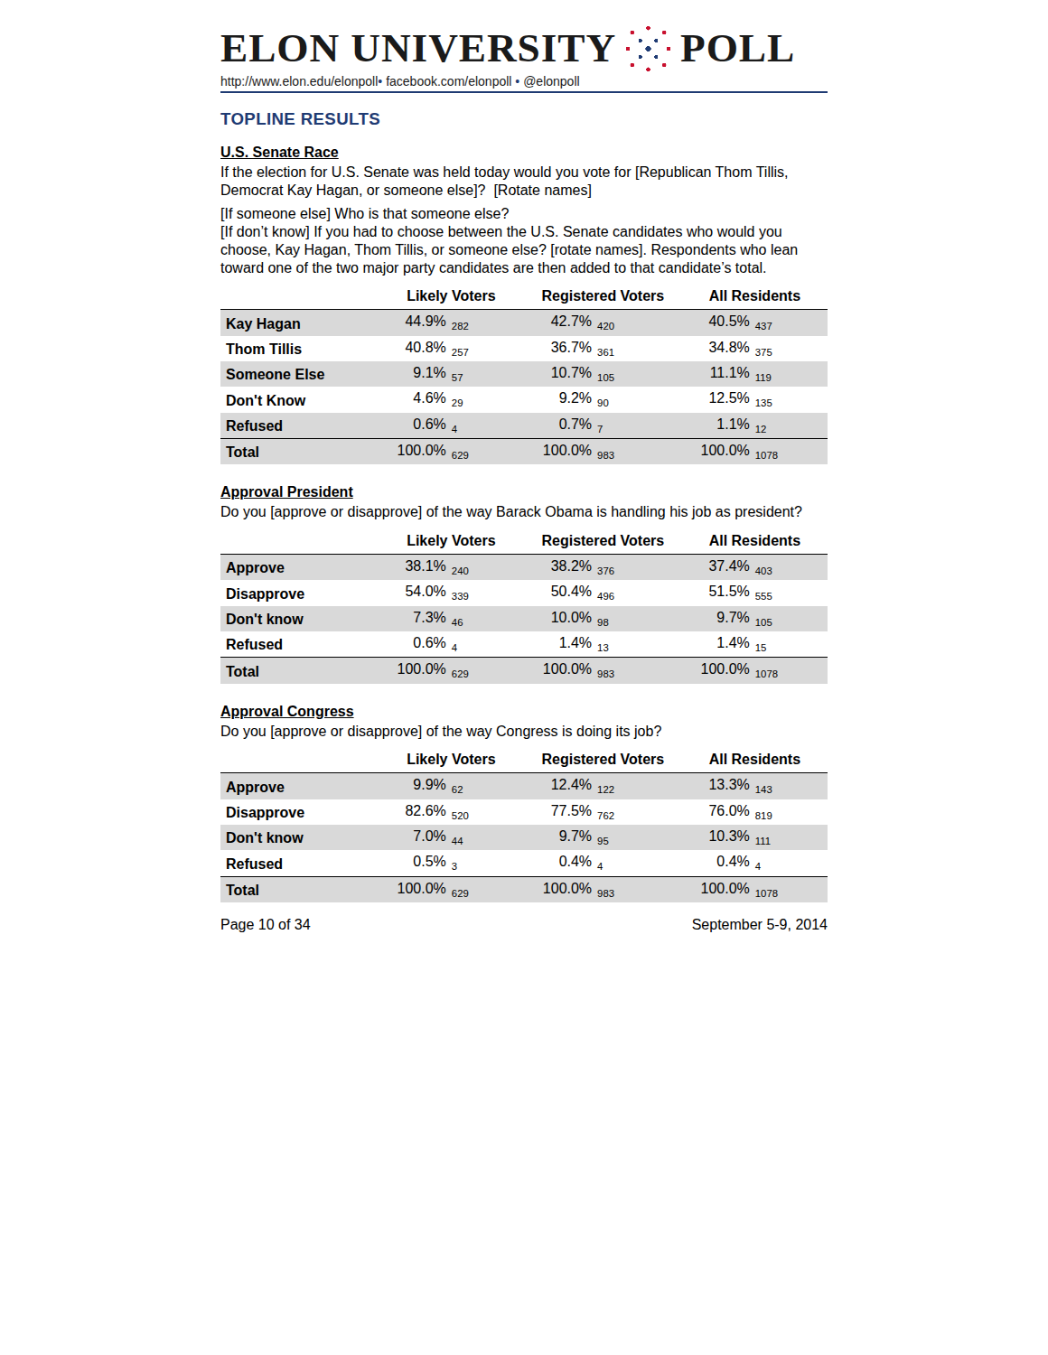ELON UNIVERSITY POLL
http://www.elon.edu/elonpoll• facebook.com/elonpoll • @elonpoll
TOPLINE RESULTS
U.S. Senate Race
If the election for U.S. Senate was held today would you vote for [Republican Thom Tillis, Democrat Kay Hagan, or someone else]? [Rotate names]
[If someone else] Who is that someone else?
[If don’t know] If you had to choose between the U.S. Senate candidates who would you choose, Kay Hagan, Thom Tillis, or someone else? [rotate names]. Respondents who lean toward one of the two major party candidates are then added to that candidate’s total.
| | Likely Voters | Registered Voters | All Residents |
| --- | --- | --- | --- |
| Kay Hagan | 44.9% 282 | 42.7% 420 | 40.5% 437 |
| Thom Tillis | 40.8% 257 | 36.7% 361 | 34.8% 375 |
| Someone Else | 9.1% 57 | 10.7% 105 | 11.1% 119 |
| Don't Know | 4.6% 29 | 9.2% 90 | 12.5% 135 |
| Refused | 0.6% 4 | 0.7% 7 | 1.1% 12 |
| Total | 100.0% 629 | 100.0% 983 | 100.0% 1078 |
Approval President
Do you [approve or disapprove] of the way Barack Obama is handling his job as president?
| | Likely Voters | Registered Voters | All Residents |
| --- | --- | --- | --- |
| Approve | 38.1% 240 | 38.2% 376 | 37.4% 403 |
| Disapprove | 54.0% 339 | 50.4% 496 | 51.5% 555 |
| Don't know | 7.3% 46 | 10.0% 98 | 9.7% 105 |
| Refused | 0.6% 4 | 1.4% 13 | 1.4% 15 |
| Total | 100.0% 629 | 100.0% 983 | 100.0% 1078 |
Approval Congress
Do you [approve or disapprove] of the way Congress is doing its job?
| | Likely Voters | Registered Voters | All Residents |
| --- | --- | --- | --- |
| Approve | 9.9% 62 | 12.4% 122 | 13.3% 143 |
| Disapprove | 82.6% 520 | 77.5% 762 | 76.0% 819 |
| Don't know | 7.0% 44 | 9.7% 95 | 10.3% 111 |
| Refused | 0.5% 3 | 0.4% 4 | 0.4% 4 |
| Total | 100.0% 629 | 100.0% 983 | 100.0% 1078 |
Page 10 of 34
September 5-9, 2014